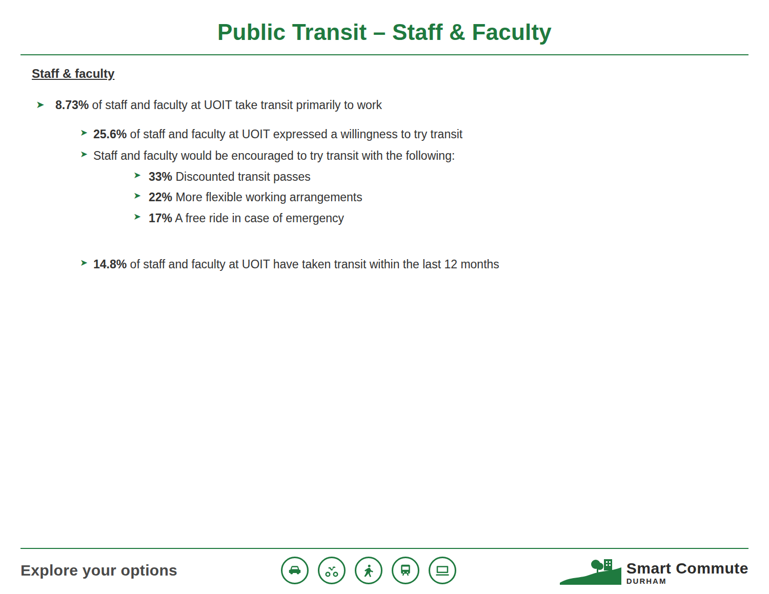Public Transit – Staff & Faculty
Staff & faculty
8.73% of staff and faculty at UOIT take transit primarily to work
25.6% of staff and faculty at UOIT expressed a willingness to try transit
Staff and faculty would be encouraged to try transit with the following:
33% Discounted transit passes
22% More flexible working arrangements
17% A free ride in case of emergency
14.8% of staff and faculty at UOIT have taken transit within the last 12 months
Explore your options
Smart Commute
DURHAM